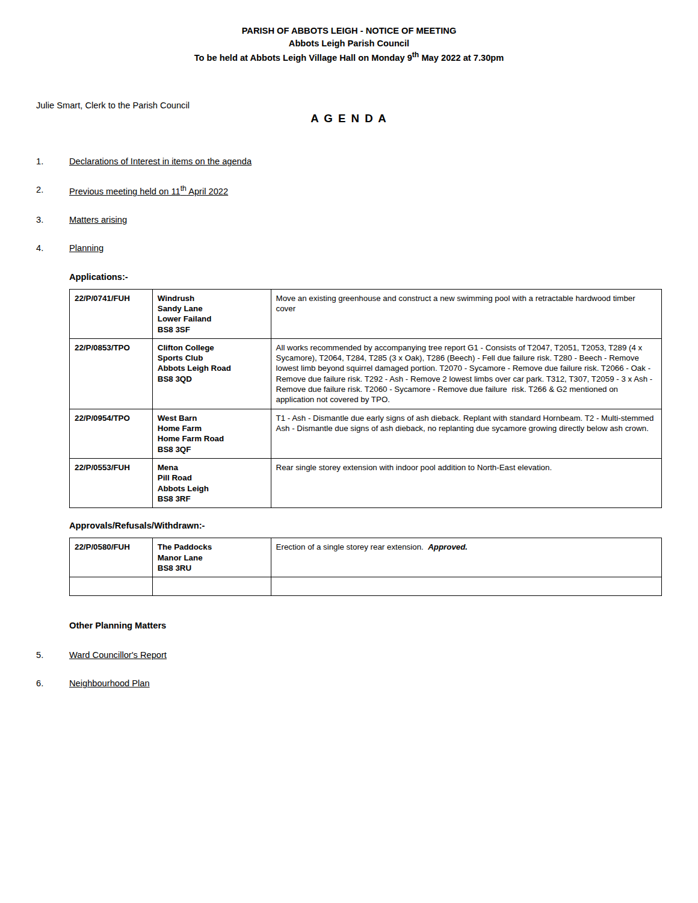PARISH OF ABBOTS LEIGH - NOTICE OF MEETING
Abbots Leigh Parish Council
To be held at Abbots Leigh Village Hall on Monday 9th May 2022 at 7.30pm
Julie Smart, Clerk to the Parish Council
A G E N D A
1. Declarations of Interest in items on the agenda
2. Previous meeting held on 11th April 2022
3. Matters arising
4. Planning
Applications:-
| 22/P/0741/FUH | Windrush Sandy Lane Lower Failand BS8 3SF | Move an existing greenhouse and construct a new swimming pool with a retractable hardwood timber cover |
| 22/P/0853/TPO | Clifton College Sports Club Abbots Leigh Road BS8 3QD | All works recommended by accompanying tree report G1 - Consists of T2047, T2051, T2053, T289 (4 x Sycamore), T2064, T284, T285 (3 x Oak), T286 (Beech) - Fell due failure risk. T280 - Beech - Remove lowest limb beyond squirrel damaged portion. T2070 - Sycamore - Remove due failure risk. T2066 - Oak - Remove due failure risk. T292 - Ash - Remove 2 lowest limbs over car park. T312, T307, T2059 - 3 x Ash - Remove due failure risk. T2060 - Sycamore - Remove due failure risk. T266 & G2 mentioned on application not covered by TPO. |
| 22/P/0954/TPO | West Barn Home Farm Home Farm Road BS8 3QF | T1 - Ash - Dismantle due early signs of ash dieback. Replant with standard Hornbeam. T2 - Multi-stemmed Ash - Dismantle due signs of ash dieback, no replanting due sycamore growing directly below ash crown. |
| 22/P/0553/FUH | Mena Pill Road Abbots Leigh BS8 3RF | Rear single storey extension with indoor pool addition to North-East elevation. |
Approvals/Refusals/Withdrawn:-
| 22/P/0580/FUH | The Paddocks Manor Lane BS8 3RU | Erection of a single storey rear extension. Approved. |
Other Planning Matters
5. Ward Councillor's Report
6. Neighbourhood Plan